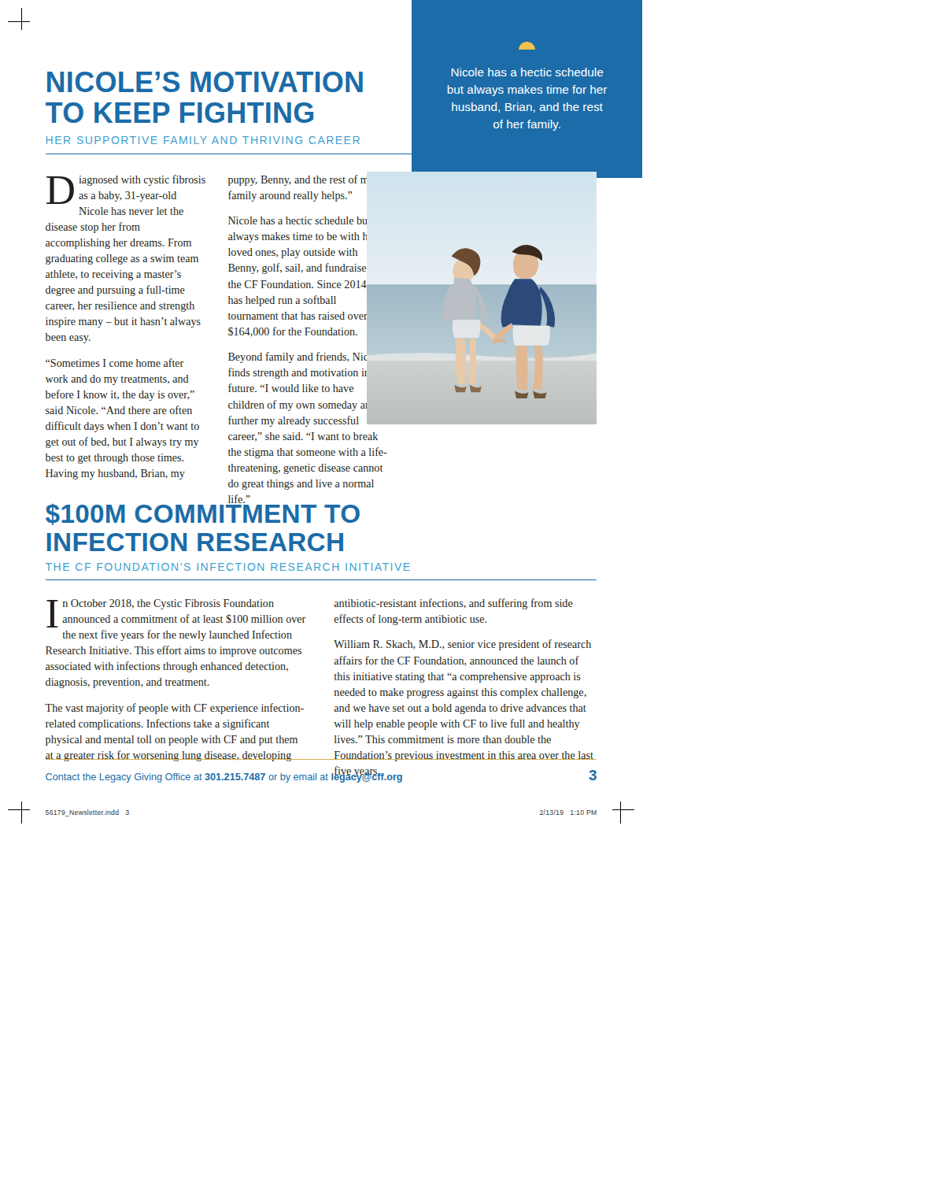Nicole has a hectic schedule but always makes time for her husband, Brian, and the rest of her family.
Nicole’s Motivation
to Keep Fighting
Her Supportive Family and Thriving Career
Diagnosed with cystic fibrosis as a baby, 31-year-old Nicole has never let the disease stop her from accomplishing her dreams. From graduating college as a swim team athlete, to receiving a master’s degree and pursuing a full-time career, her resilience and strength inspire many – but it hasn’t always been easy.
“Sometimes I come home after work and do my treatments, and before I know it, the day is over,” said Nicole. “And there are often difficult days when I don’t want to get out of bed, but I always try my best to get through those times. Having my husband, Brian, my puppy, Benny, and the rest of my family around really helps.”
Nicole has a hectic schedule but always makes time to be with her loved ones, play outside with Benny, golf, sail, and fundraise for the CF Foundation. Since 2014, she has helped run a softball tournament that has raised over $164,000 for the Foundation.
Beyond family and friends, Nicole finds strength and motivation in her future. “I would like to have children of my own someday and further my already successful career,” she said. “I want to break the stigma that someone with a life-threatening, genetic disease cannot do great things and live a normal life.”
$100M Commitment to
Infection Research
The CF Foundation’s Infection Research Initiative
In October 2018, the Cystic Fibrosis Foundation announced a commitment of at least $100 million over the next five years for the newly launched Infection Research Initiative. This effort aims to improve outcomes associated with infections through enhanced detection, diagnosis, prevention, and treatment.
The vast majority of people with CF experience infection-related complications. Infections take a significant physical and mental toll on people with CF and put them at a greater risk for worsening lung disease, developing antibiotic-resistant infections, and suffering from side effects of long-term antibiotic use.
William R. Skach, M.D., senior vice president of research affairs for the CF Foundation, announced the launch of this initiative stating that “a comprehensive approach is needed to make progress against this complex challenge, and we have set out a bold agenda to drive advances that will help enable people with CF to live full and healthy lives.” This commitment is more than double the Foundation’s previous investment in this area over the last five years.
Contact the Legacy Giving Office at 301.215.7487 or by email at legacy@cff.org
3
56179_Newsletter.indd 3
2/13/19 1:10 PM